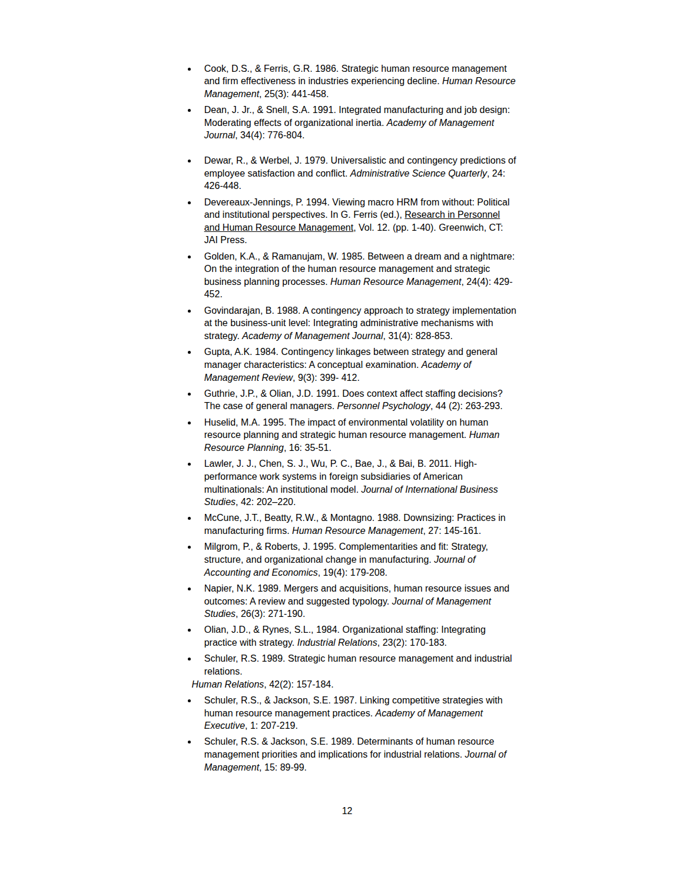Cook, D.S., & Ferris, G.R. 1986. Strategic human resource management and firm effectiveness in industries experiencing decline. Human Resource Management, 25(3): 441-458.
Dean, J. Jr., & Snell, S.A. 1991. Integrated manufacturing and job design: Moderating effects of organizational inertia. Academy of Management Journal, 34(4): 776-804.
Dewar, R., & Werbel, J. 1979. Universalistic and contingency predictions of employee satisfaction and conflict. Administrative Science Quarterly, 24: 426-448.
Devereaux-Jennings, P. 1994. Viewing macro HRM from without: Political and institutional perspectives. In G. Ferris (ed.), Research in Personnel and Human Resource Management, Vol. 12. (pp. 1-40). Greenwich, CT: JAI Press.
Golden, K.A., & Ramanujam, W. 1985. Between a dream and a nightmare: On the integration of the human resource management and strategic business planning processes. Human Resource Management, 24(4): 429-452.
Govindarajan, B. 1988. A contingency approach to strategy implementation at the business-unit level: Integrating administrative mechanisms with strategy. Academy of Management Journal, 31(4): 828-853.
Gupta, A.K. 1984. Contingency linkages between strategy and general manager characteristics: A conceptual examination. Academy of Management Review, 9(3): 399- 412.
Guthrie, J.P., & Olian, J.D. 1991. Does context affect staffing decisions? The case of general managers. Personnel Psychology, 44 (2): 263-293.
Huselid, M.A. 1995. The impact of environmental volatility on human resource planning and strategic human resource management. Human Resource Planning, 16: 35-51.
Lawler, J. J., Chen, S. J., Wu, P. C., Bae, J., & Bai, B. 2011. High-performance work systems in foreign subsidiaries of American multinationals: An institutional model. Journal of International Business Studies, 42: 202–220.
McCune, J.T., Beatty, R.W., & Montagno. 1988. Downsizing: Practices in manufacturing firms. Human Resource Management, 27: 145-161.
Milgrom, P., & Roberts, J. 1995. Complementarities and fit: Strategy, structure, and organizational change in manufacturing. Journal of Accounting and Economics, 19(4): 179-208.
Napier, N.K. 1989. Mergers and acquisitions, human resource issues and outcomes: A review and suggested typology. Journal of Management Studies, 26(3): 271-190.
Olian, J.D., & Rynes, S.L., 1984. Organizational staffing: Integrating practice with strategy. Industrial Relations, 23(2): 170-183.
Schuler, R.S. 1989. Strategic human resource management and industrial relations.
Human Relations, 42(2): 157-184.
Schuler, R.S., & Jackson, S.E. 1987. Linking competitive strategies with human resource management practices. Academy of Management Executive, 1: 207-219.
Schuler, R.S. & Jackson, S.E. 1989. Determinants of human resource management priorities and implications for industrial relations. Journal of Management, 15: 89-99.
12